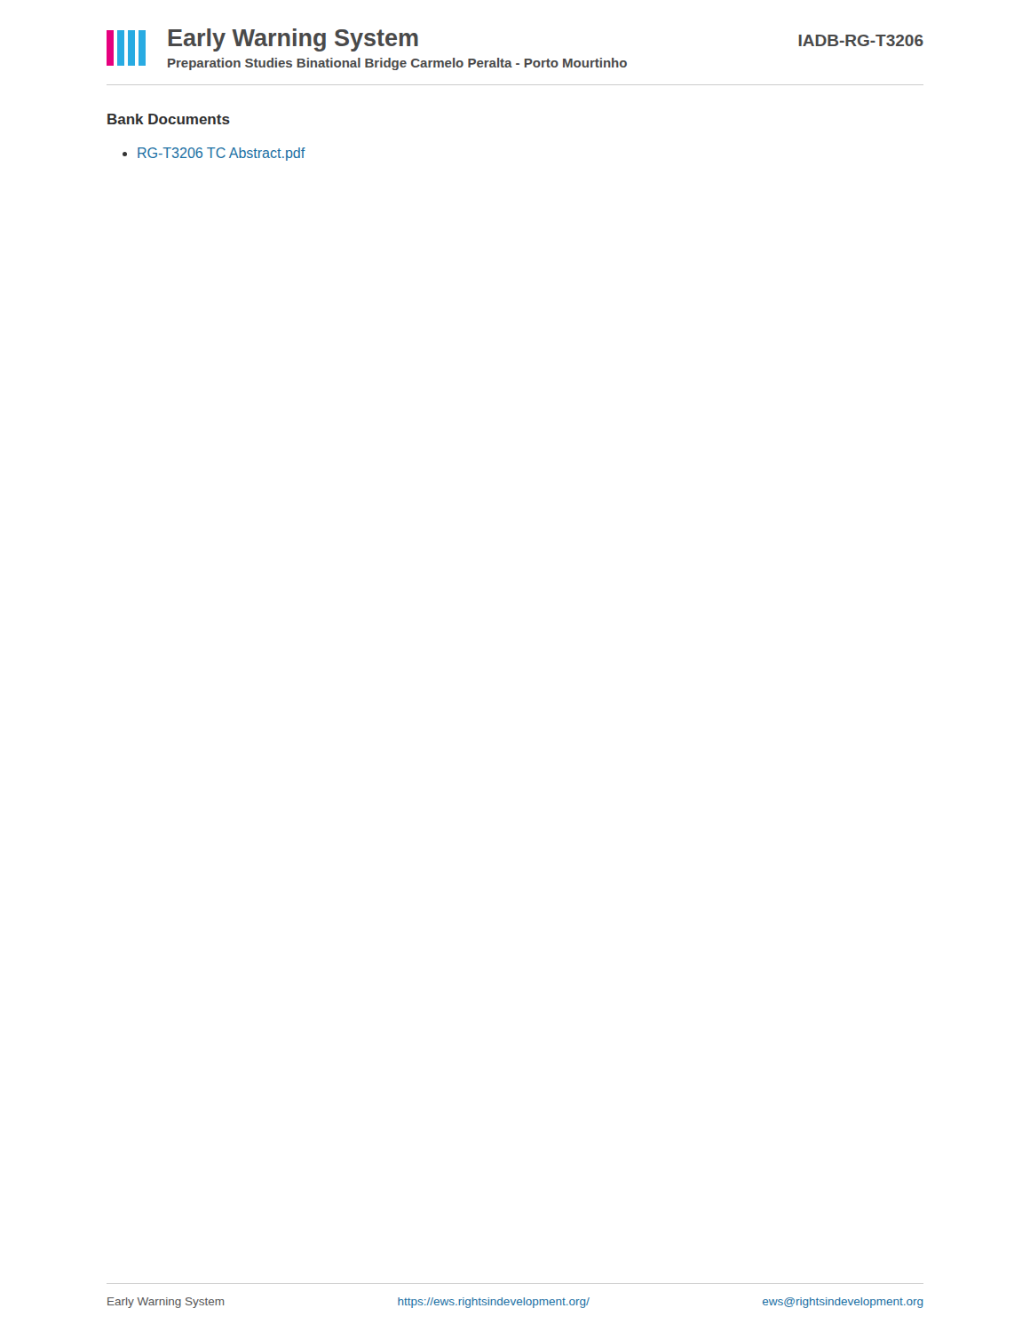Early Warning System
Preparation Studies Binational Bridge Carmelo Peralta - Porto Mourtinho
IADB-RG-T3206
Bank Documents
RG-T3206 TC Abstract.pdf
Early Warning System
https://ews.rightsindevelopment.org/
ews@rightsindevelopment.org